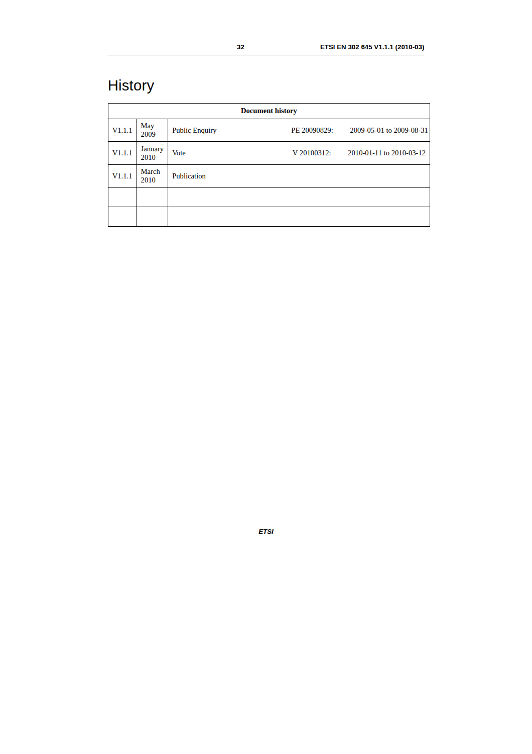32 ETSI EN 302 645 V1.1.1 (2010-03)
History
| Document history |
| --- |
| V1.1.1 | May 2009 | Public Enquiry PE 20090829: 2009-05-01 to 2009-08-31 |
| V1.1.1 | January 2010 | Vote V 20100312: 2010-01-11 to 2010-03-12 |
| V1.1.1 | March 2010 | Publication |
ETSI